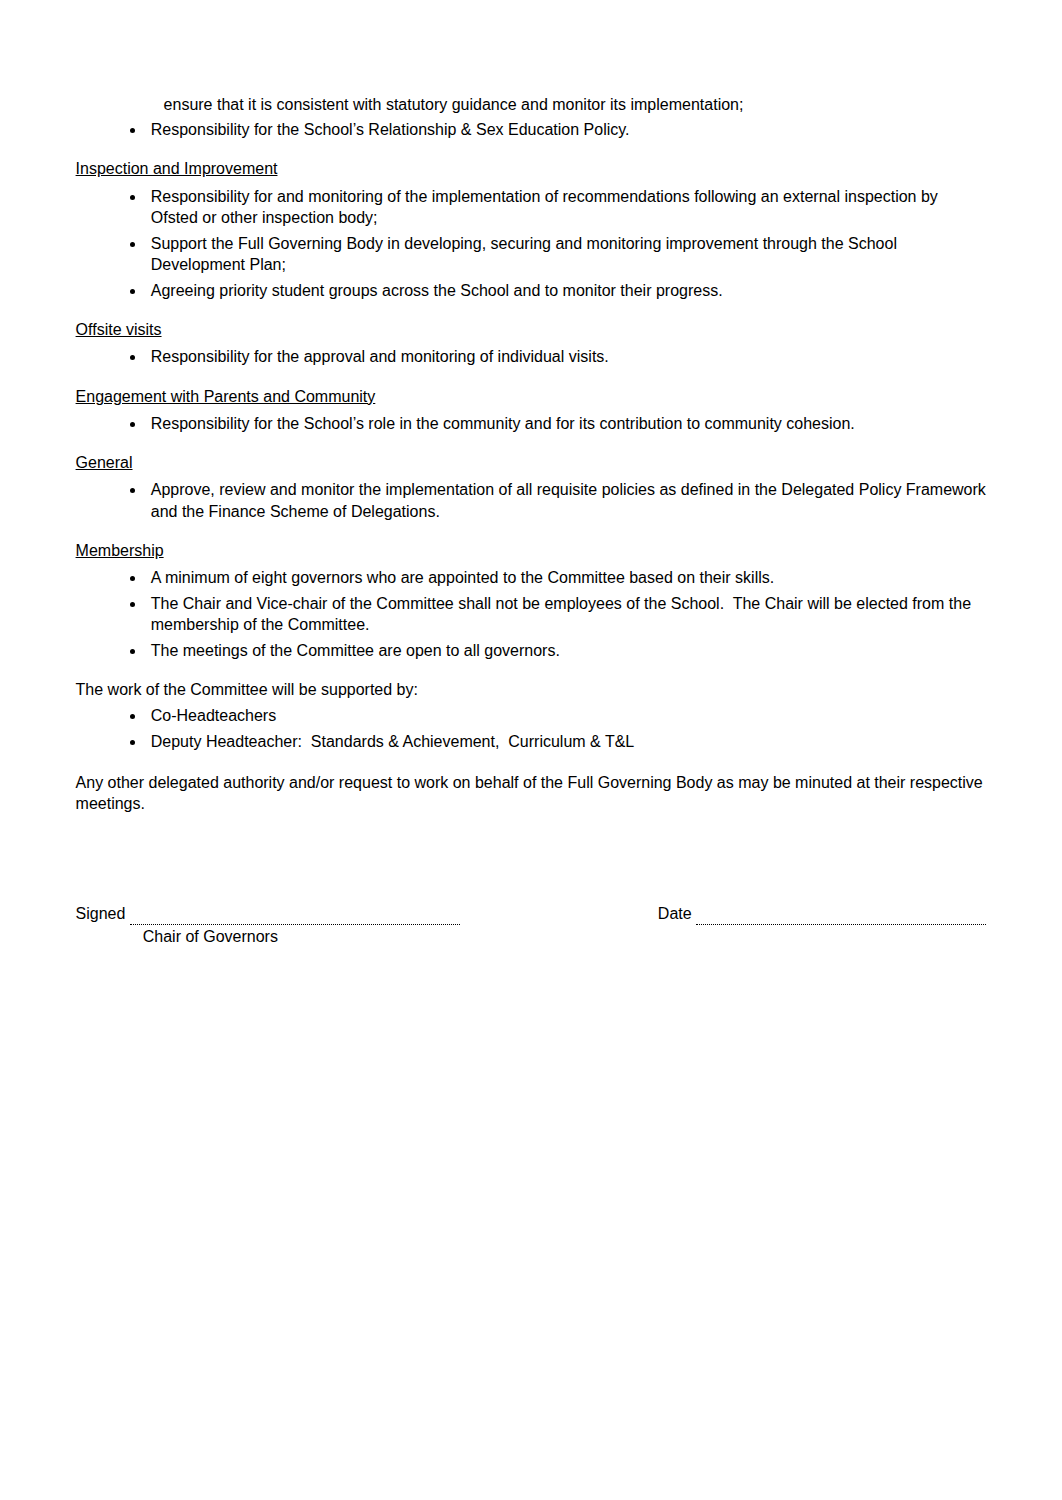ensure that it is consistent with statutory guidance and monitor its implementation;
Responsibility for the School’s Relationship & Sex Education Policy.
Inspection and Improvement
Responsibility for and monitoring of the implementation of recommendations following an external inspection by Ofsted or other inspection body;
Support the Full Governing Body in developing, securing and monitoring improvement through the School Development Plan;
Agreeing priority student groups across the School and to monitor their progress.
Offsite visits
Responsibility for the approval and monitoring of individual visits.
Engagement with Parents and Community
Responsibility for the School’s role in the community and for its contribution to community cohesion.
General
Approve, review and monitor the implementation of all requisite policies as defined in the Delegated Policy Framework and the Finance Scheme of Delegations.
Membership
A minimum of eight governors who are appointed to the Committee based on their skills.
The Chair and Vice-chair of the Committee shall not be employees of the School. The Chair will be elected from the membership of the Committee.
The meetings of the Committee are open to all governors.
The work of the Committee will be supported by:
Co-Headteachers
Deputy Headteacher: Standards & Achievement, Curriculum & T&L
Any other delegated authority and/or request to work on behalf of the Full Governing Body as may be minuted at their respective meetings.
Signed
Date
Chair of Governors